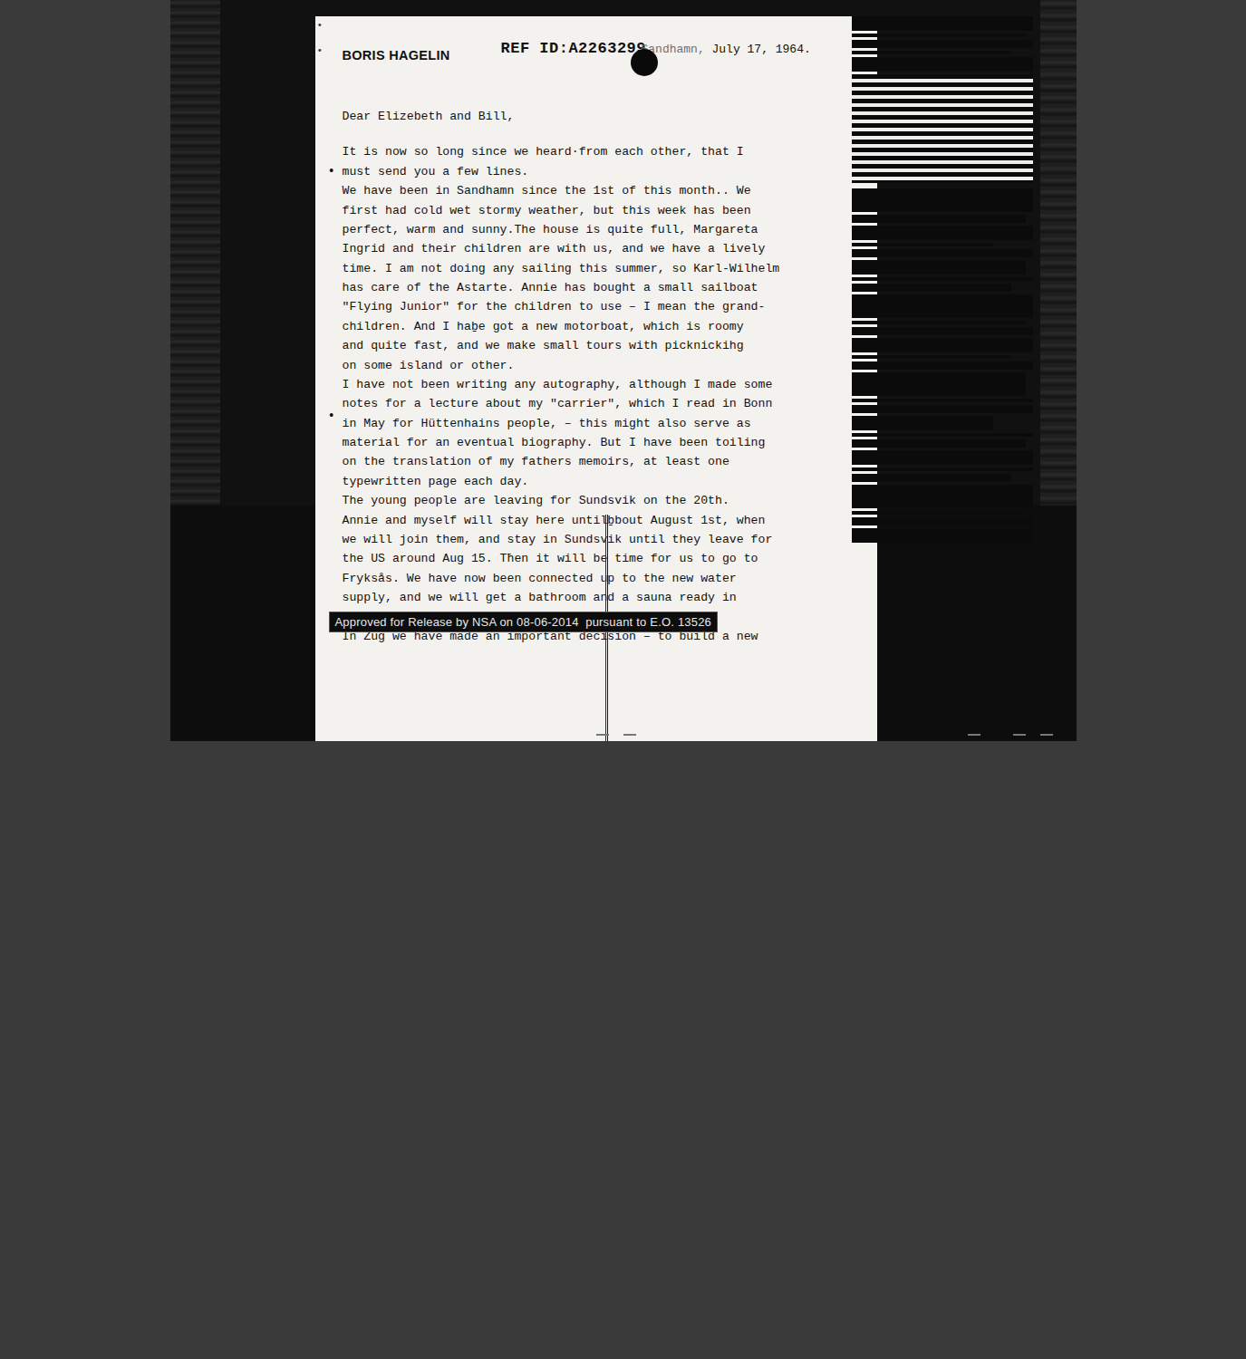•
•
•
•
BORIS HAGELIN
REF ID:A2263299
Sandhamn, July 17, 1964.
Dear Elizebeth and Bill,
It is now so long since we heard·from each other, that I
must send you a few lines.
We have been in Sandhamn since the 1st of this month.. We
first had cold wet stormy weather, but this week has been
perfect, warm and sunny.The house is quite full, Margareta
Ingrid and their children are with us, and we have a lively
time. I am not doing any sailing this summer, so Karl-Wilhelm
has care of the Astarte. Annie has bought a small sailboat
"Flying Junior" for the children to use – I mean the grand-
children. And I haḇe got a new motorboat, which is roomy
and quite fast, and we make small tours with picknickihg
on some island or other.
I have not been writing any autography, although I made some
notes for a lecture about my "carrier", which I read in Bonn
in May for Hüttenhains people, – this might also serve as
material for an eventual biography. But I have been toiling
on the translation of my fathers memoirs, at least one
typewritten page each day.
The young people are leaving for Sundsvik on the 20th.
Annie and myself will stay here untilḇbout August 1st, when
we will join them, and stay in Sundsvik until they leave for
the US around Aug 15. Tħen it will be time for us to go to
Fryksås. We have now been connected up to the new water
supply, and we will get a bathroom and a sauna ready in
the basement when we come there.
In Zug we have made an important decision – to build a new
Approved for Release by NSA on 08-06-2014 pursuant to E.O. 13526